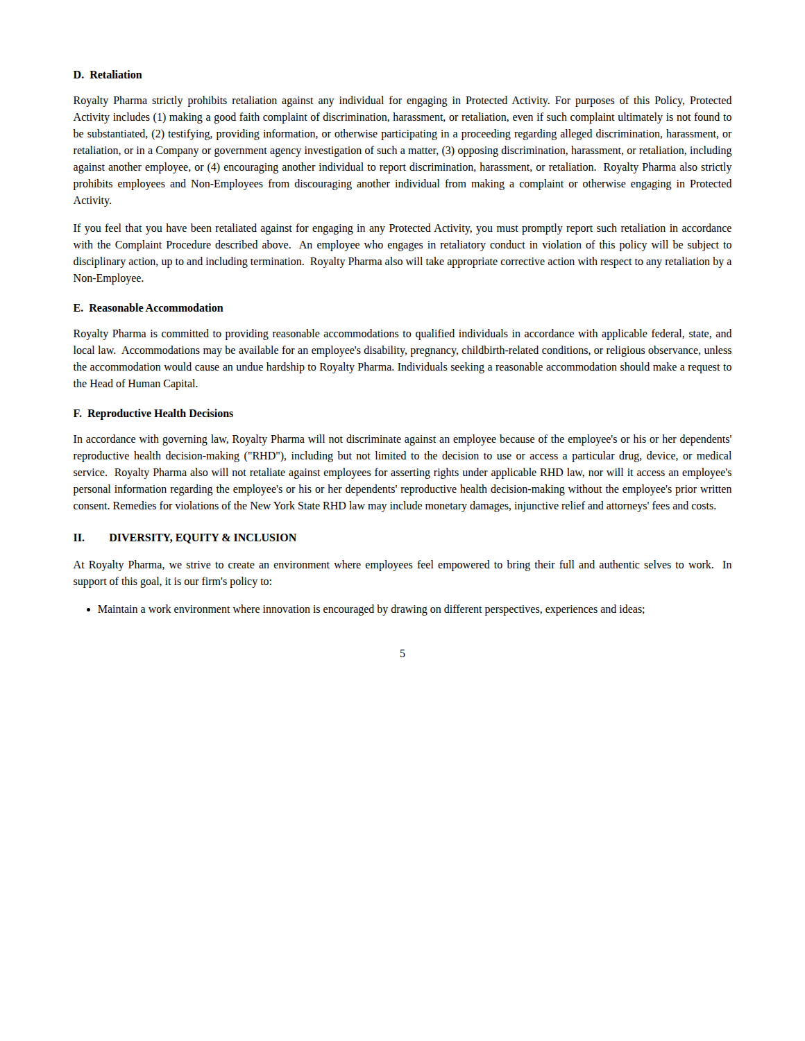D. Retaliation
Royalty Pharma strictly prohibits retaliation against any individual for engaging in Protected Activity. For purposes of this Policy, Protected Activity includes (1) making a good faith complaint of discrimination, harassment, or retaliation, even if such complaint ultimately is not found to be substantiated, (2) testifying, providing information, or otherwise participating in a proceeding regarding alleged discrimination, harassment, or retaliation, or in a Company or government agency investigation of such a matter, (3) opposing discrimination, harassment, or retaliation, including against another employee, or (4) encouraging another individual to report discrimination, harassment, or retaliation. Royalty Pharma also strictly prohibits employees and Non-Employees from discouraging another individual from making a complaint or otherwise engaging in Protected Activity.
If you feel that you have been retaliated against for engaging in any Protected Activity, you must promptly report such retaliation in accordance with the Complaint Procedure described above. An employee who engages in retaliatory conduct in violation of this policy will be subject to disciplinary action, up to and including termination. Royalty Pharma also will take appropriate corrective action with respect to any retaliation by a Non-Employee.
E. Reasonable Accommodation
Royalty Pharma is committed to providing reasonable accommodations to qualified individuals in accordance with applicable federal, state, and local law. Accommodations may be available for an employee's disability, pregnancy, childbirth-related conditions, or religious observance, unless the accommodation would cause an undue hardship to Royalty Pharma. Individuals seeking a reasonable accommodation should make a request to the Head of Human Capital.
F. Reproductive Health Decisions
In accordance with governing law, Royalty Pharma will not discriminate against an employee because of the employee's or his or her dependents' reproductive health decision-making ("RHD"), including but not limited to the decision to use or access a particular drug, device, or medical service. Royalty Pharma also will not retaliate against employees for asserting rights under applicable RHD law, nor will it access an employee's personal information regarding the employee's or his or her dependents' reproductive health decision-making without the employee's prior written consent. Remedies for violations of the New York State RHD law may include monetary damages, injunctive relief and attorneys' fees and costs.
II. DIVERSITY, EQUITY & INCLUSION
At Royalty Pharma, we strive to create an environment where employees feel empowered to bring their full and authentic selves to work. In support of this goal, it is our firm's policy to:
Maintain a work environment where innovation is encouraged by drawing on different perspectives, experiences and ideas;
5